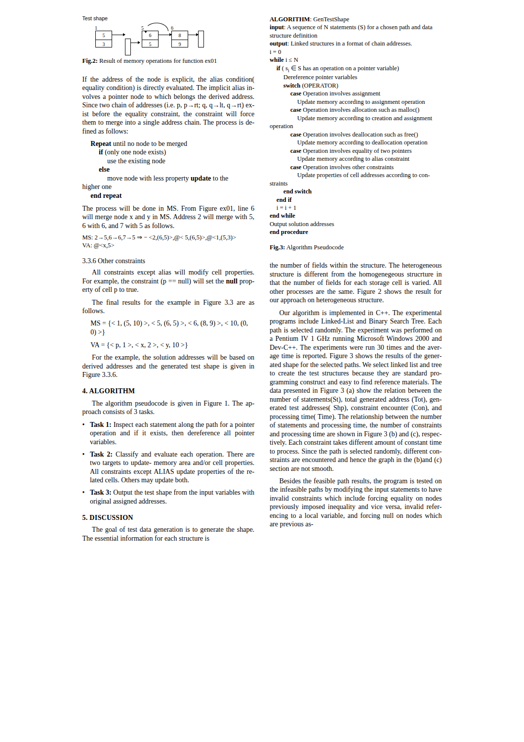Test shape
1
5
3
5
6
5
6
8
9
Fig.2: Result of memory operations for function ex01
If the address of the node is explicit, the alias condition( equality condition) is directly evaluated. The implicit alias involves a pointer node to which belongs the derived address. Since two chain of addresses (i.e. p, p→rt; q, q→lt, q→rt) exist before the equality constraint, the constraint will force them to merge into a single address chain. The process is defined as follows:
Repeat until no node to be merged
if (only one node exists)
use the existing node
else
move node with less property update to the
higher one
end repeat
The process will be done in MS. From Figure ex01, line 6 will merge node x and y in MS. Address 2 will merge with 5, 6 with 6, and 7 with 5 as follows.
MS: 2→5,6→6,7→5 ⇒ − <2,(6,5)>,@< 5,(6,5)>,@<1,(5,3)>
VA: @<x,5>
3.3.6 Other constraints
All constraints except alias will modify cell properties. For example, the constraint (p == null) will set the null property of cell p to true.
The final results for the example in Figure 3.3 are as follows.
MS = {< 1, (5, 10) >, < 5, (6, 5) >, < 6, (8, 9) >, < 10, (0, 0) >}
VA = {< p, 1 >, < x, 2 >, < y, 10 >}
For the example, the solution addresses will be based on derived addresses and the generated test shape is given in Figure 3.3.6.
4. ALGORITHM
The algorithm pseudocode is given in Figure 1. The approach consists of 3 tasks.
Task 1: Inspect each statement along the path for a pointer operation and if it exists, then dereference all pointer variables.
Task 2: Classify and evaluate each operation. There are two targets to update- memory area and/or cell properties. All constraints except ALIAS update properties of the related cells. Others may update both.
Task 3: Output the test shape from the input variables with original assigned addresses.
5. DISCUSSION
The goal of test data generation is to generate the shape. The essential information for each structure is
ALGORITHM: GenTestShape
input: A sequence of N statements (S) for a chosen path and data structure definition
output: Linked structures in a format of chain addresses.
i = 0
while i ≤ N
if ( si ∈ S has an operation on a pointer variable)
Dereference pointer variables
switch (OPERATOR)
case Operation involves assignment
Update memory according to assignment operation
case Operation involves allocation such as malloc()
Update memory according to creation and assignment
operation
case Operation involves deallocation such as free()
Update memory according to deallocation operation
case Operation involves equality of two pointers
Update memory according to alias constraint
case Operation involves other constraints
Update properties of cell addresses according to con-
straints
end switch
end if
i = i + 1
end while
Output solution addresses
end procedure
Fig.3: Algorithm Pseudocode
the number of fields within the structure. The heterogeneous structure is different from the homogenegeous strucrture in that the number of fields for each storage cell is varied. All other processes are the same. Figure 2 shows the result for our approach on heterogeneous structure.
Our algorithm is implemented in C++. The experimental programs include Linked-List and Binary Search Tree. Each path is selected randomly. The experiment was performed on a Pentium IV 1 GHz running Microsoft Windows 2000 and Dev-C++. The experiments were run 30 times and the average time is reported. Figure 3 shows the results of the generated shape for the selected paths. We select linked list and tree to create the test structures because they are standard programming construct and easy to find reference materials. The data presented in Figure 3 (a) show the relation between the number of statements(St), total generated address (Tot), generated test addresses( Shp), constraint encounter (Con), and processing time( Time). The relationship between the number of statements and processing time, the number of constraints and processing time are shown in Figure 3 (b) and (c), respectively. Each constraint takes different amount of constant time to process. Since the path is selected randomly, different constraints are encountered and hence the graph in the (b)and (c) section are not smooth.
Besides the feasible path results, the program is tested on the infeasible paths by modifying the input statements to have invalid constraints which include forcing equality on nodes previously imposed inequality and vice versa, invalid referencing to a local variable, and forcing null on nodes which are previous as-